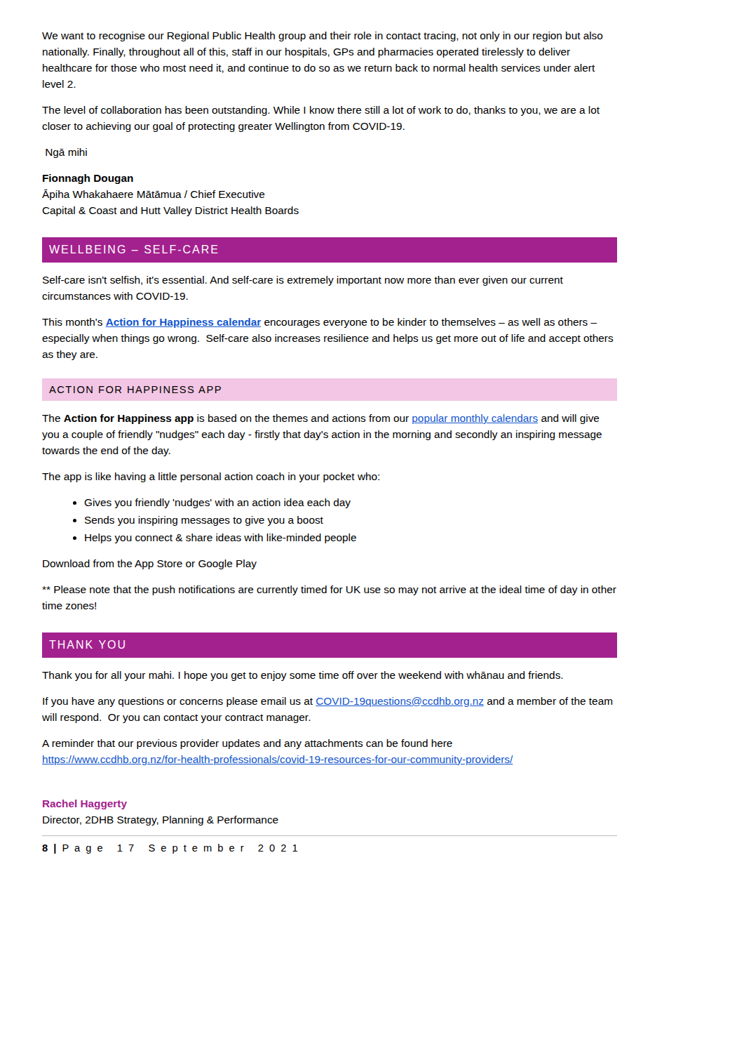We want to recognise our Regional Public Health group and their role in contact tracing, not only in our region but also nationally. Finally, throughout all of this, staff in our hospitals, GPs and pharmacies operated tirelessly to deliver healthcare for those who most need it, and continue to do so as we return back to normal health services under alert level 2.
The level of collaboration has been outstanding. While I know there still a lot of work to do, thanks to you, we are a lot closer to achieving our goal of protecting greater Wellington from COVID-19.
Ngā mihi
Fionnagh Dougan
Āpiha Whakahaere Mātāmua / Chief Executive
Capital & Coast and Hutt Valley District Health Boards
Wellbeing – Self-care
Self-care isn't selfish, it's essential. And self-care is extremely important now more than ever given our current circumstances with COVID-19.
This month's Action for Happiness calendar encourages everyone to be kinder to themselves – as well as others – especially when things go wrong. Self-care also increases resilience and helps us get more out of life and accept others as they are.
Action for Happiness App
The Action for Happiness app is based on the themes and actions from our popular monthly calendars and will give you a couple of friendly "nudges" each day - firstly that day's action in the morning and secondly an inspiring message towards the end of the day.
The app is like having a little personal action coach in your pocket who:
Gives you friendly 'nudges' with an action idea each day
Sends you inspiring messages to give you a boost
Helps you connect & share ideas with like-minded people
Download from the App Store or Google Play
** Please note that the push notifications are currently timed for UK use so may not arrive at the ideal time of day in other time zones!
Thank you
Thank you for all your mahi. I hope you get to enjoy some time off over the weekend with whānau and friends.
If you have any questions or concerns please email us at COVID-19questions@ccdhb.org.nz and a member of the team will respond. Or you can contact your contract manager.
A reminder that our previous provider updates and any attachments can be found here
https://www.ccdhb.org.nz/for-health-professionals/covid-19-resources-for-our-community-providers/
Rachel Haggerty
Director, 2DHB Strategy, Planning & Performance
8 | P a g e 1 7 S e p t e m b e r 2 0 2 1